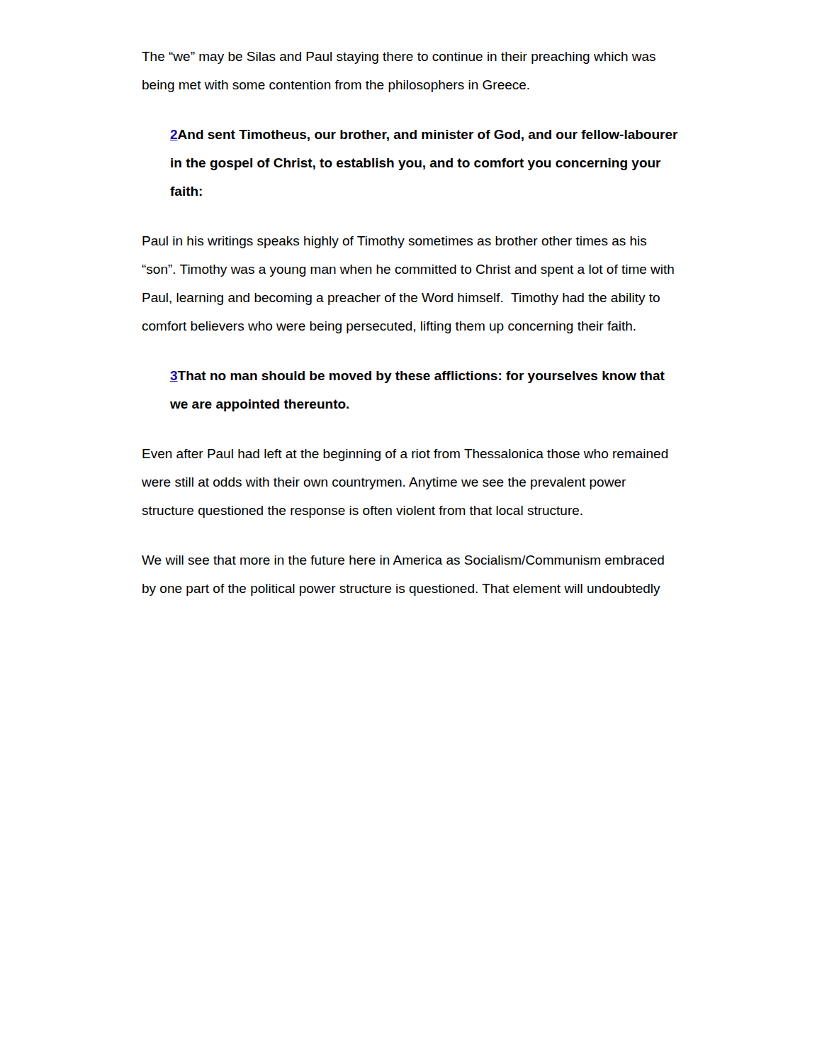The “we” may be Silas and Paul staying there to continue in their preaching which was being met with some contention from the philosophers in Greece.
2 And sent Timotheus, our brother, and minister of God, and our fellow-labourer in the gospel of Christ, to establish you, and to comfort you concerning your faith:
Paul in his writings speaks highly of Timothy sometimes as brother other times as his “son”. Timothy was a young man when he committed to Christ and spent a lot of time with Paul, learning and becoming a preacher of the Word himself. Timothy had the ability to comfort believers who were being persecuted, lifting them up concerning their faith.
3 That no man should be moved by these afflictions: for yourselves know that we are appointed thereunto.
Even after Paul had left at the beginning of a riot from Thessalonica those who remained were still at odds with their own countrymen. Anytime we see the prevalent power structure questioned the response is often violent from that local structure.
We will see that more in the future here in America as Socialism/Communism embraced by one part of the political power structure is questioned. That element will undoubtedly